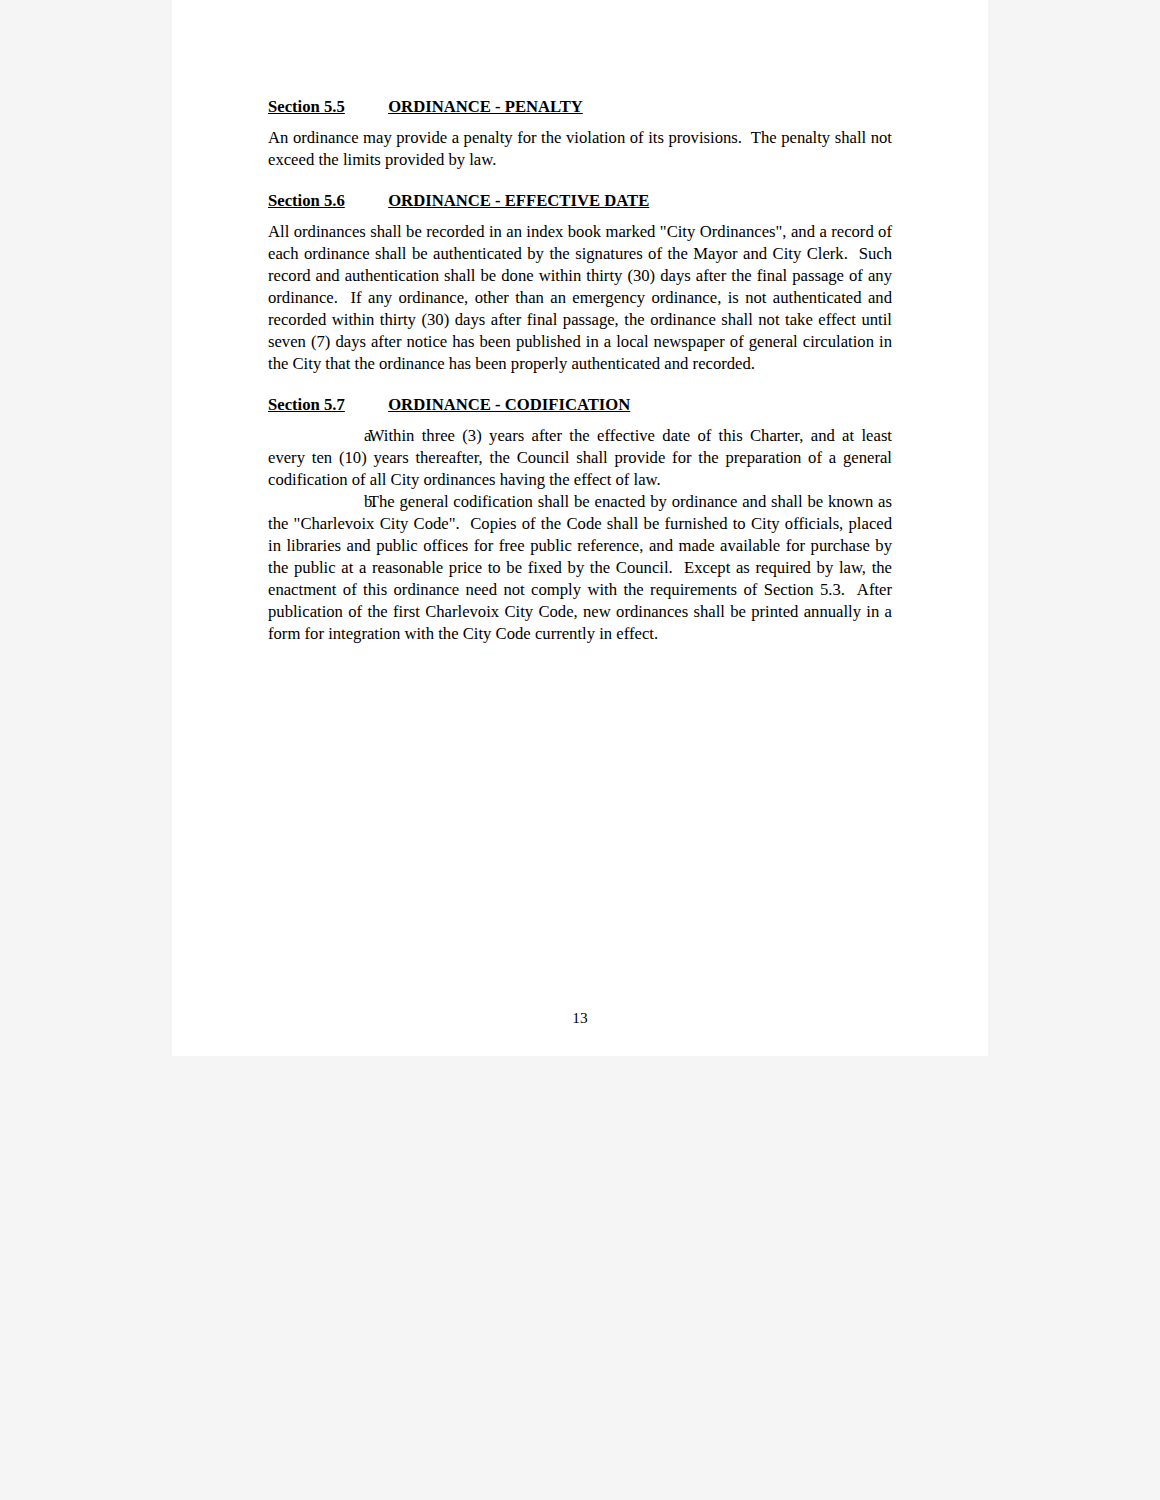Section 5.5 ORDINANCE - PENALTY
An ordinance may provide a penalty for the violation of its provisions. The penalty shall not exceed the limits provided by law.
Section 5.6 ORDINANCE - EFFECTIVE DATE
All ordinances shall be recorded in an index book marked "City Ordinances", and a record of each ordinance shall be authenticated by the signatures of the Mayor and City Clerk. Such record and authentication shall be done within thirty (30) days after the final passage of any ordinance. If any ordinance, other than an emergency ordinance, is not authenticated and recorded within thirty (30) days after final passage, the ordinance shall not take effect until seven (7) days after notice has been published in a local newspaper of general circulation in the City that the ordinance has been properly authenticated and recorded.
Section 5.7 ORDINANCE - CODIFICATION
a. Within three (3) years after the effective date of this Charter, and at least every ten (10) years thereafter, the Council shall provide for the preparation of a general codification of all City ordinances having the effect of law.
b. The general codification shall be enacted by ordinance and shall be known as the "Charlevoix City Code". Copies of the Code shall be furnished to City officials, placed in libraries and public offices for free public reference, and made available for purchase by the public at a reasonable price to be fixed by the Council. Except as required by law, the enactment of this ordinance need not comply with the requirements of Section 5.3. After publication of the first Charlevoix City Code, new ordinances shall be printed annually in a form for integration with the City Code currently in effect.
13